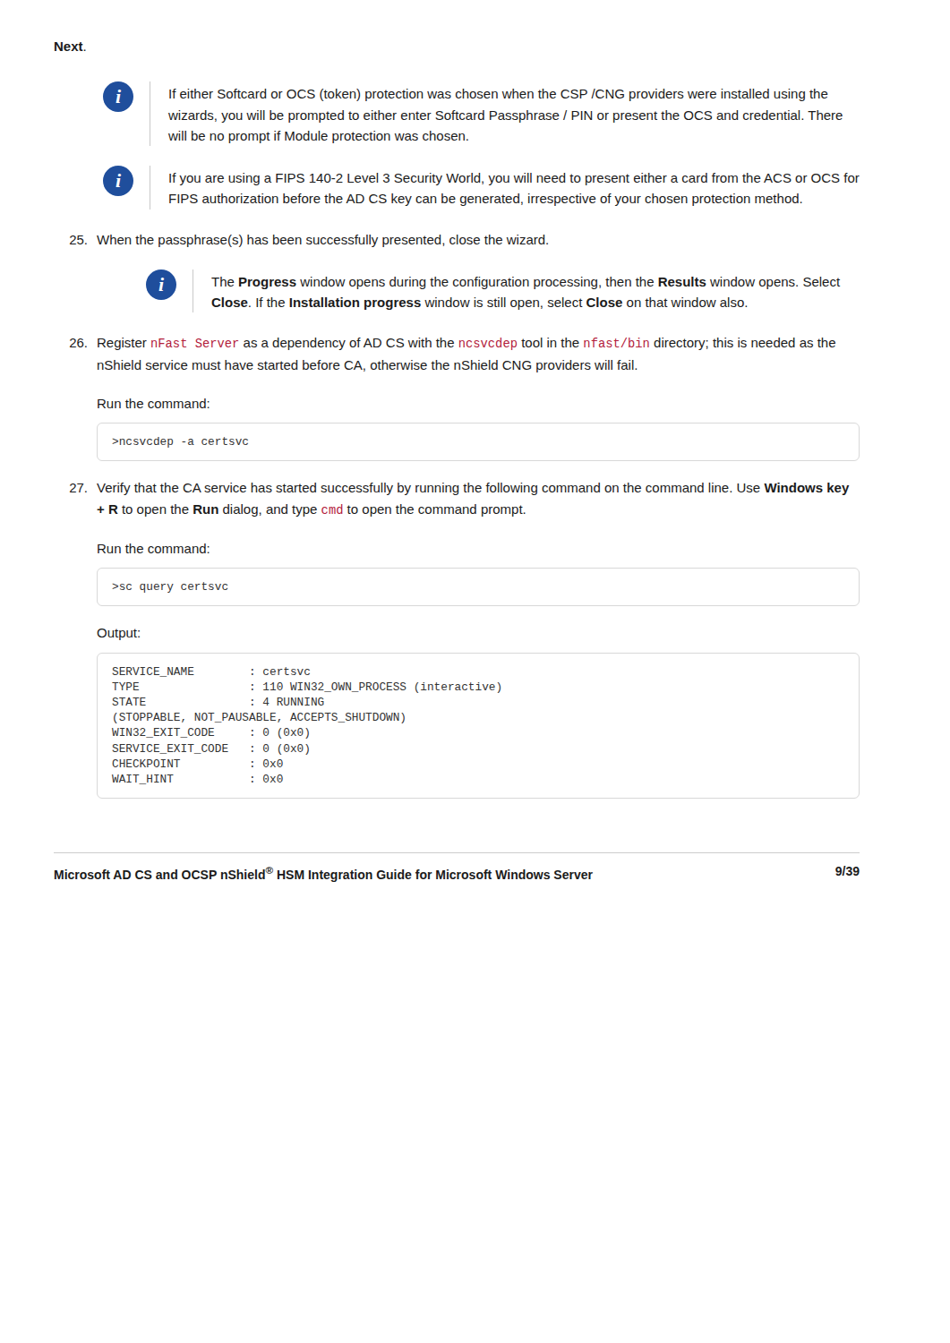Next.
i
If either Softcard or OCS (token) protection was chosen when the CSP /CNG providers were installed using the wizards, you will be prompted to either enter Softcard Passphrase / PIN or present the OCS and credential. There will be no prompt if Module protection was chosen.
i
If you are using a FIPS 140-2 Level 3 Security World, you will need to present either a card from the ACS or OCS for FIPS authorization before the AD CS key can be generated, irrespective of your chosen protection method.
25. When the passphrase(s) has been successfully presented, close the wizard.
i
The Progress window opens during the configuration processing, then the Results window opens. Select Close. If the Installation progress window is still open, select Close on that window also.
26. Register nFast Server as a dependency of AD CS with the ncsvcdep tool in the nfast/bin directory; this is needed as the nShield service must have started before CA, otherwise the nShield CNG providers will fail.
Run the command:
>ncsvcdep -a certsvc
27. Verify that the CA service has started successfully by running the following command on the command line. Use Windows key + R to open the Run dialog, and type cmd to open the command prompt.
Run the command:
>sc query certsvc
Output:
SERVICE_NAME        : certsvc
TYPE                : 110 WIN32_OWN_PROCESS (interactive)
STATE               : 4 RUNNING
(STOPPABLE, NOT_PAUSABLE, ACCEPTS_SHUTDOWN)
WIN32_EXIT_CODE     : 0 (0x0)
SERVICE_EXIT_CODE   : 0 (0x0)
CHECKPOINT          : 0x0
WAIT_HINT           : 0x0
Microsoft AD CS and OCSP nShield® HSM Integration Guide for Microsoft Windows Server
9/39